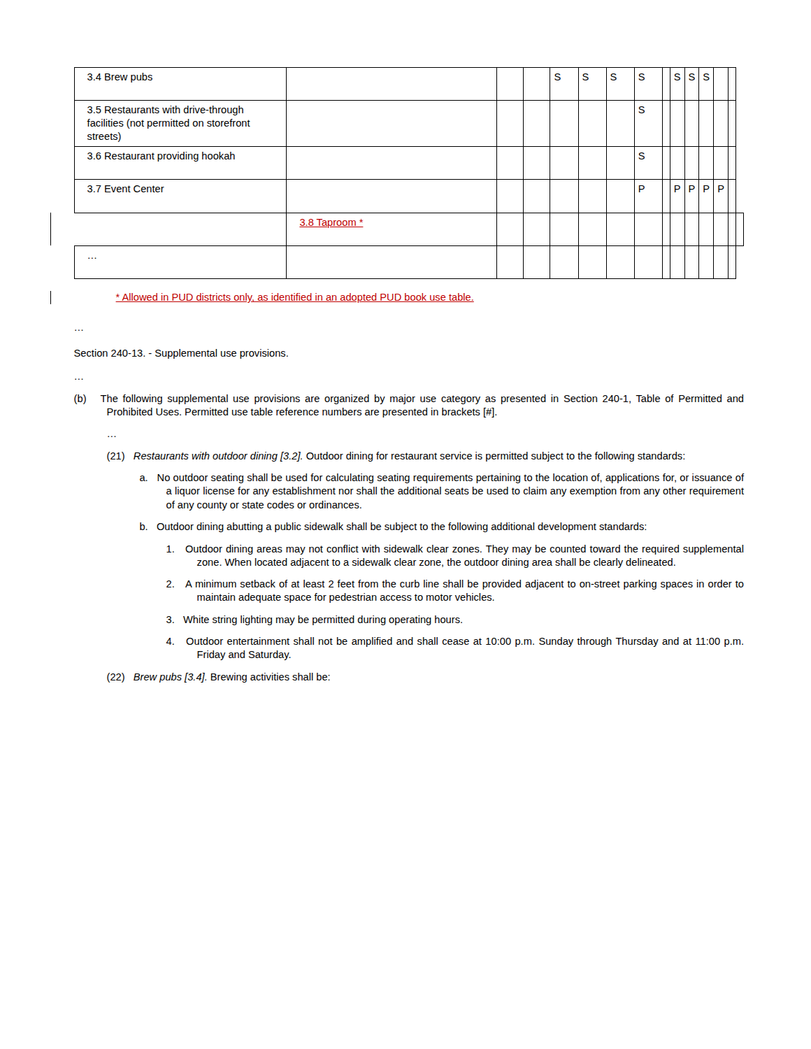| 3.4 Brew pubs | | | | S | S | S | S | | S | S | S | | |
| 3.5 Restaurants with drive-through facilities (not permitted on storefront streets) | | | | | | | S | | | | | | |
| 3.6 Restaurant providing hookah | | | | | | | S | | | | | | |
| 3.7 Event Center | | | | | | | P | | P | P | P | P | |
| 3.8 Taproom * | | | | | | | | | | | | | |
| … | | | | | | | | | | | | | |
* Allowed in PUD districts only, as identified in an adopted PUD book use table.
…
Section 240-13. - Supplemental use provisions.
…
(b) The following supplemental use provisions are organized by major use category as presented in Section 240-1, Table of Permitted and Prohibited Uses. Permitted use table reference numbers are presented in brackets [#].
…
(21) Restaurants with outdoor dining [3.2]. Outdoor dining for restaurant service is permitted subject to the following standards:
a. No outdoor seating shall be used for calculating seating requirements pertaining to the location of, applications for, or issuance of a liquor license for any establishment nor shall the additional seats be used to claim any exemption from any other requirement of any county or state codes or ordinances.
b. Outdoor dining abutting a public sidewalk shall be subject to the following additional development standards:
1. Outdoor dining areas may not conflict with sidewalk clear zones. They may be counted toward the required supplemental zone. When located adjacent to a sidewalk clear zone, the outdoor dining area shall be clearly delineated.
2. A minimum setback of at least 2 feet from the curb line shall be provided adjacent to on-street parking spaces in order to maintain adequate space for pedestrian access to motor vehicles.
3. White string lighting may be permitted during operating hours.
4. Outdoor entertainment shall not be amplified and shall cease at 10:00 p.m. Sunday through Thursday and at 11:00 p.m. Friday and Saturday.
(22) Brew pubs [3.4]. Brewing activities shall be: